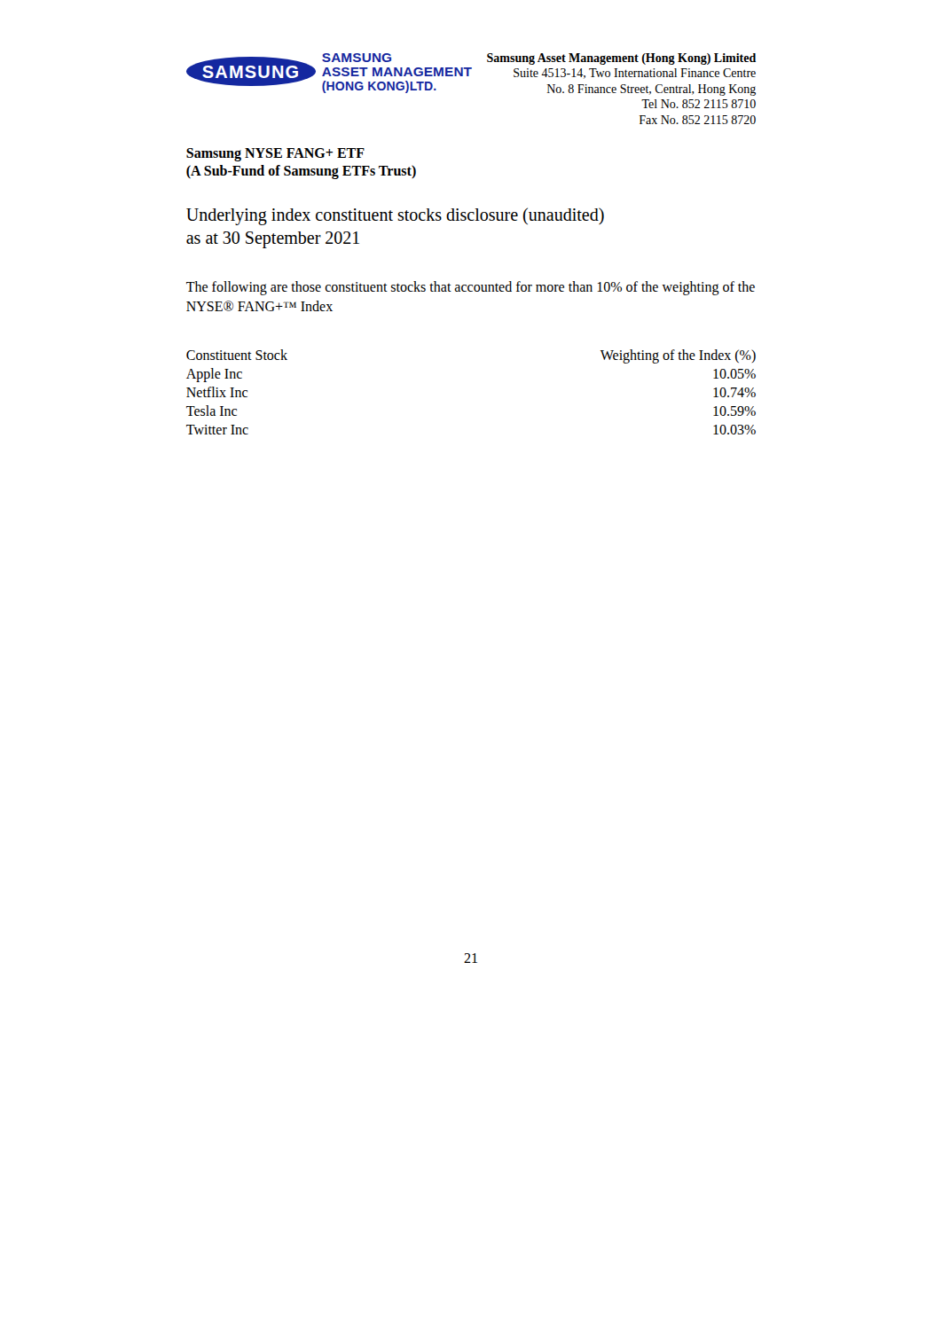SAMSUNG SAMSUNG
ASSET MANAGEMENT
(HONG KONG)LTD.
Samsung Asset Management (Hong Kong) Limited
Suite 4513-14, Two International Finance Centre
No. 8 Finance Street, Central, Hong Kong
Tel No. 852 2115 8710
Fax No. 852 2115 8720
Samsung NYSE FANG+ ETF
(A Sub-Fund of Samsung ETFs Trust)
Underlying index constituent stocks disclosure (unaudited)
as at 30 September 2021
The following are those constituent stocks that accounted for more than 10% of the weighting of the NYSE® FANG+™ Index
| Constituent Stock | Weighting of the Index (%) |
| --- | --- |
| Apple Inc | 10.05% |
| Netflix Inc | 10.74% |
| Tesla Inc | 10.59% |
| Twitter Inc | 10.03% |
21